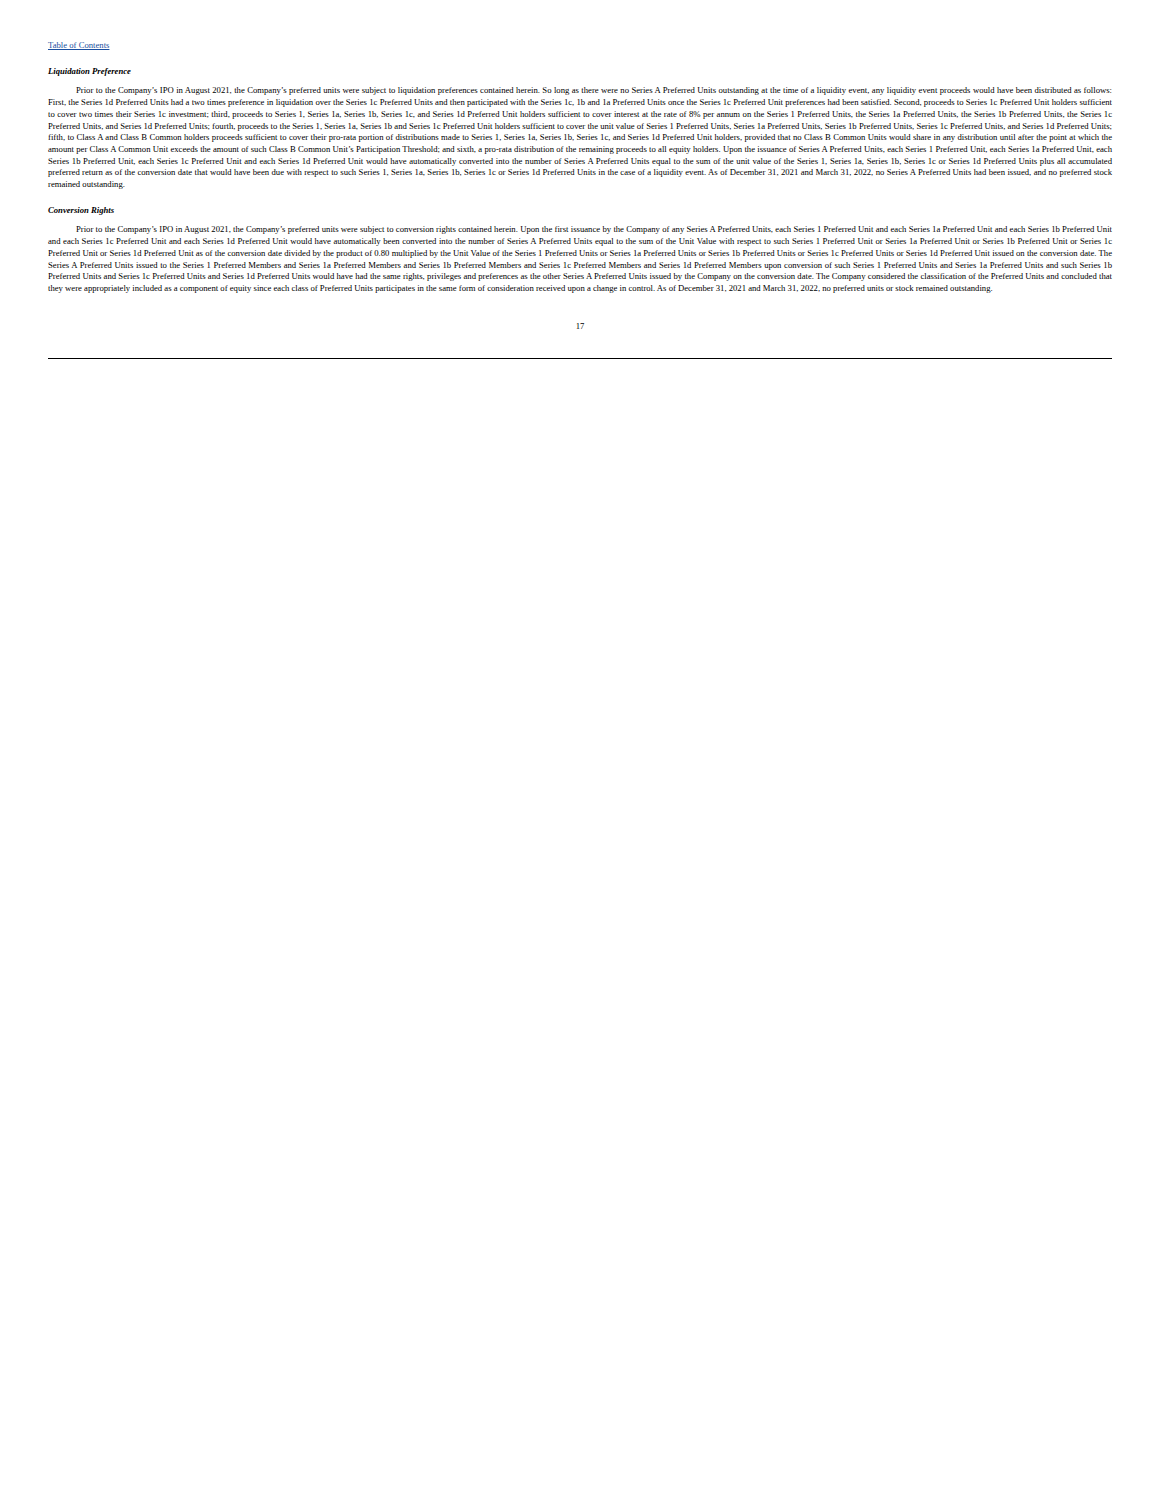Table of Contents
Liquidation Preference
Prior to the Company’s IPO in August 2021, the Company’s preferred units were subject to liquidation preferences contained herein. So long as there were no Series A Preferred Units outstanding at the time of a liquidity event, any liquidity event proceeds would have been distributed as follows: First, the Series 1d Preferred Units had a two times preference in liquidation over the Series 1c Preferred Units and then participated with the Series 1c, 1b and 1a Preferred Units once the Series 1c Preferred Unit preferences had been satisfied. Second, proceeds to Series 1c Preferred Unit holders sufficient to cover two times their Series 1c investment; third, proceeds to Series 1, Series 1a, Series 1b, Series 1c, and Series 1d Preferred Unit holders sufficient to cover interest at the rate of 8% per annum on the Series 1 Preferred Units, the Series 1a Preferred Units, the Series 1b Preferred Units, the Series 1c Preferred Units, and Series 1d Preferred Units; fourth, proceeds to the Series 1, Series 1a, Series 1b and Series 1c Preferred Unit holders sufficient to cover the unit value of Series 1 Preferred Units, Series 1a Preferred Units, Series 1b Preferred Units, Series 1c Preferred Units, and Series 1d Preferred Units; fifth, to Class A and Class B Common holders proceeds sufficient to cover their pro-rata portion of distributions made to Series 1, Series 1a, Series 1b, Series 1c, and Series 1d Preferred Unit holders, provided that no Class B Common Units would share in any distribution until after the point at which the amount per Class A Common Unit exceeds the amount of such Class B Common Unit’s Participation Threshold; and sixth, a pro-rata distribution of the remaining proceeds to all equity holders. Upon the issuance of Series A Preferred Units, each Series 1 Preferred Unit, each Series 1a Preferred Unit, each Series 1b Preferred Unit, each Series 1c Preferred Unit and each Series 1d Preferred Unit would have automatically converted into the number of Series A Preferred Units equal to the sum of the unit value of the Series 1, Series 1a, Series 1b, Series 1c or Series 1d Preferred Units plus all accumulated preferred return as of the conversion date that would have been due with respect to such Series 1, Series 1a, Series 1b, Series 1c or Series 1d Preferred Units in the case of a liquidity event. As of December 31, 2021 and March 31, 2022, no Series A Preferred Units had been issued, and no preferred stock remained outstanding.
Conversion Rights
Prior to the Company’s IPO in August 2021, the Company’s preferred units were subject to conversion rights contained herein. Upon the first issuance by the Company of any Series A Preferred Units, each Series 1 Preferred Unit and each Series 1a Preferred Unit and each Series 1b Preferred Unit and each Series 1c Preferred Unit and each Series 1d Preferred Unit would have automatically been converted into the number of Series A Preferred Units equal to the sum of the Unit Value with respect to such Series 1 Preferred Unit or Series 1a Preferred Unit or Series 1b Preferred Unit or Series 1c Preferred Unit or Series 1d Preferred Unit as of the conversion date divided by the product of 0.80 multiplied by the Unit Value of the Series 1 Preferred Units or Series 1a Preferred Units or Series 1b Preferred Units or Series 1c Preferred Units or Series 1d Preferred Unit issued on the conversion date. The Series A Preferred Units issued to the Series 1 Preferred Members and Series 1a Preferred Members and Series 1b Preferred Members and Series 1c Preferred Members and Series 1d Preferred Members upon conversion of such Series 1 Preferred Units and Series 1a Preferred Units and such Series 1b Preferred Units and Series 1c Preferred Units and Series 1d Preferred Units would have had the same rights, privileges and preferences as the other Series A Preferred Units issued by the Company on the conversion date. The Company considered the classification of the Preferred Units and concluded that they were appropriately included as a component of equity since each class of Preferred Units participates in the same form of consideration received upon a change in control. As of December 31, 2021 and March 31, 2022, no preferred units or stock remained outstanding.
17